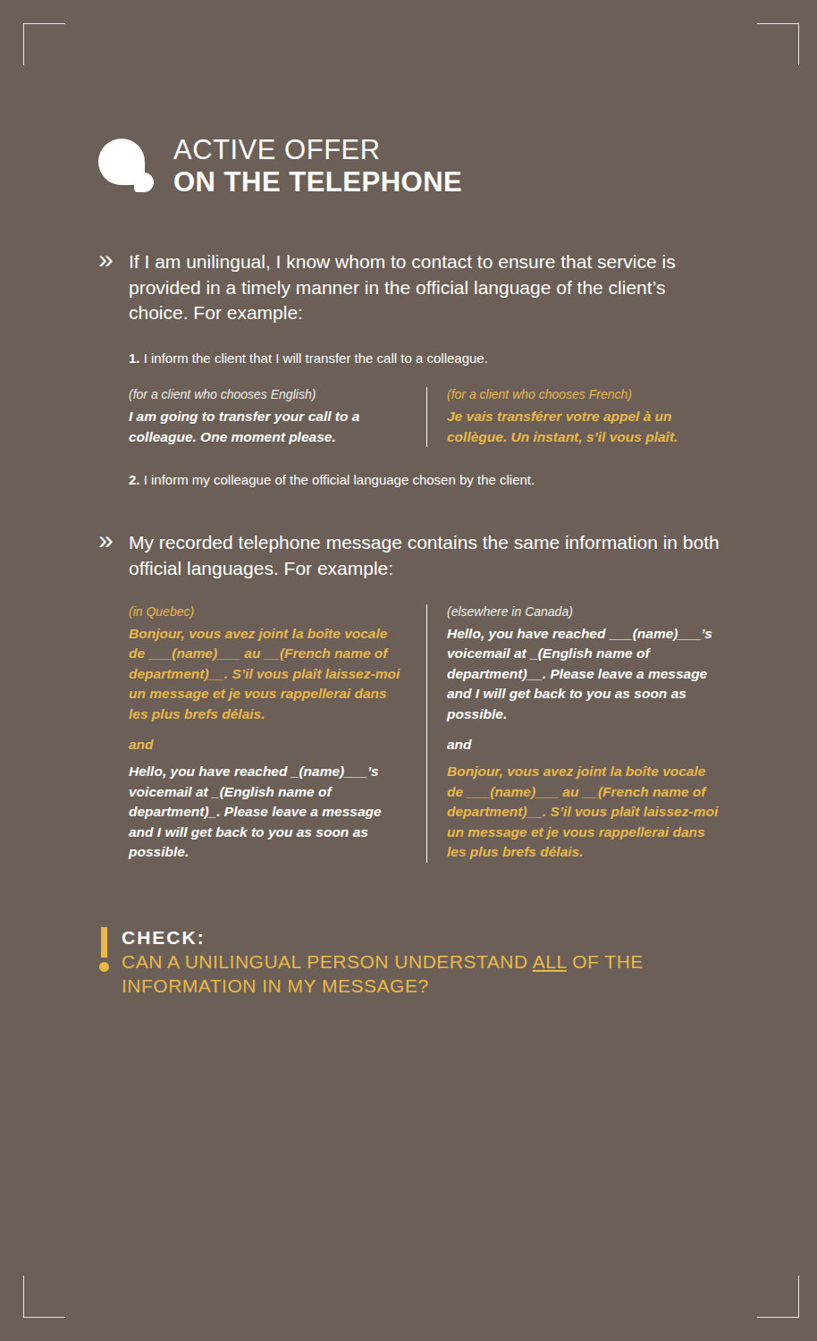Active Offeron the Telephone
If I am unilingual, I know whom to contact to ensure that service is provided in a timely manner in the official language of the client’s choice. For example:
1. I inform the client that I will transfer the call to a colleague.
(for a client who chooses English)
I am going to transfer your call to a colleague. One moment please.
(for a client who chooses French)
Je vais transférer votre appel à un collègue. Un instant, s’il vous plaît.
2. I inform my colleague of the official language chosen by the client.
My recorded telephone message contains the same information in both official languages. For example:
(in Quebec)
Bonjour, vous avez joint la boîte vocale de ___(name)___ au __(French name of department)__. S’il vous plaît laissez-moi un message et je vous rappellerai dans les plus brefs délais.
and
Hello, you have reached _(name)___’s voicemail at _(English name of department)_. Please leave a message and I will get back to you as soon as possible.
(elsewhere in Canada)
Hello, you have reached ___(name)___’s voicemail at _(English name of department)__. Please leave a message and I will get back to you as soon as possible.
and
Bonjour, vous avez joint la boîte vocale de ___(name)___ au __(French name of department)__. S’il vous plaît laissez-moi un message et je vous rappellerai dans les plus brefs délais.
Check:
Can a unilingual person understand all of the information in my message?